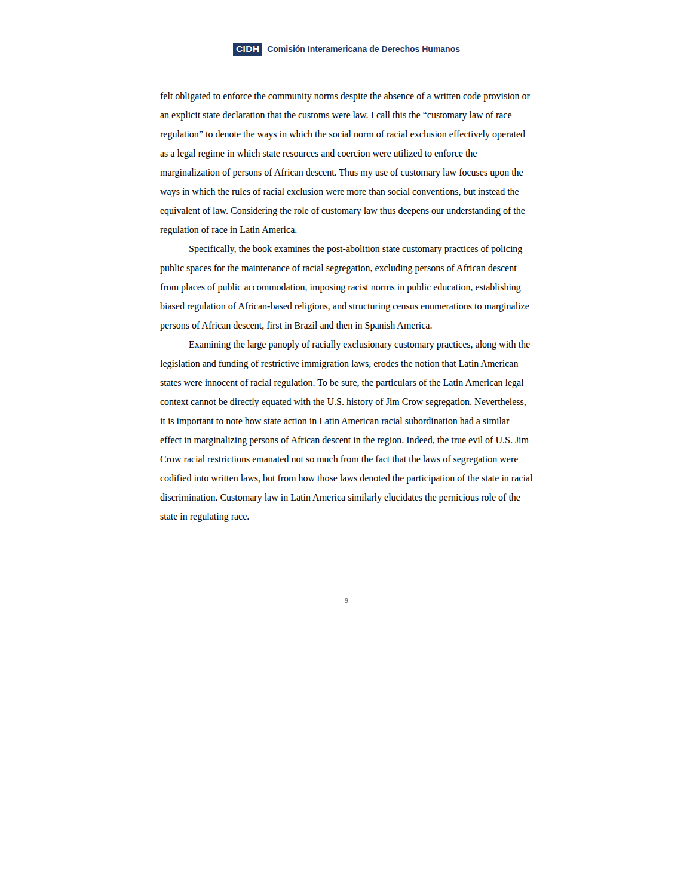CIDH Comisión Interamericana de Derechos Humanos
felt obligated to enforce the community norms despite the absence of a written code provision or an explicit state declaration that the customs were law. I call this the “customary law of race regulation” to denote the ways in which the social norm of racial exclusion effectively operated as a legal regime in which state resources and coercion were utilized to enforce the marginalization of persons of African descent. Thus my use of customary law focuses upon the ways in which the rules of racial exclusion were more than social conventions, but instead the equivalent of law. Considering the role of customary law thus deepens our understanding of the regulation of race in Latin America.
Specifically, the book examines the post-abolition state customary practices of policing public spaces for the maintenance of racial segregation, excluding persons of African descent from places of public accommodation, imposing racist norms in public education, establishing biased regulation of African-based religions, and structuring census enumerations to marginalize persons of African descent, first in Brazil and then in Spanish America.
Examining the large panoply of racially exclusionary customary practices, along with the legislation and funding of restrictive immigration laws, erodes the notion that Latin American states were innocent of racial regulation. To be sure, the particulars of the Latin American legal context cannot be directly equated with the U.S. history of Jim Crow segregation. Nevertheless, it is important to note how state action in Latin American racial subordination had a similar effect in marginalizing persons of African descent in the region. Indeed, the true evil of U.S. Jim Crow racial restrictions emanated not so much from the fact that the laws of segregation were codified into written laws, but from how those laws denoted the participation of the state in racial discrimination. Customary law in Latin America similarly elucidates the pernicious role of the state in regulating race.
9